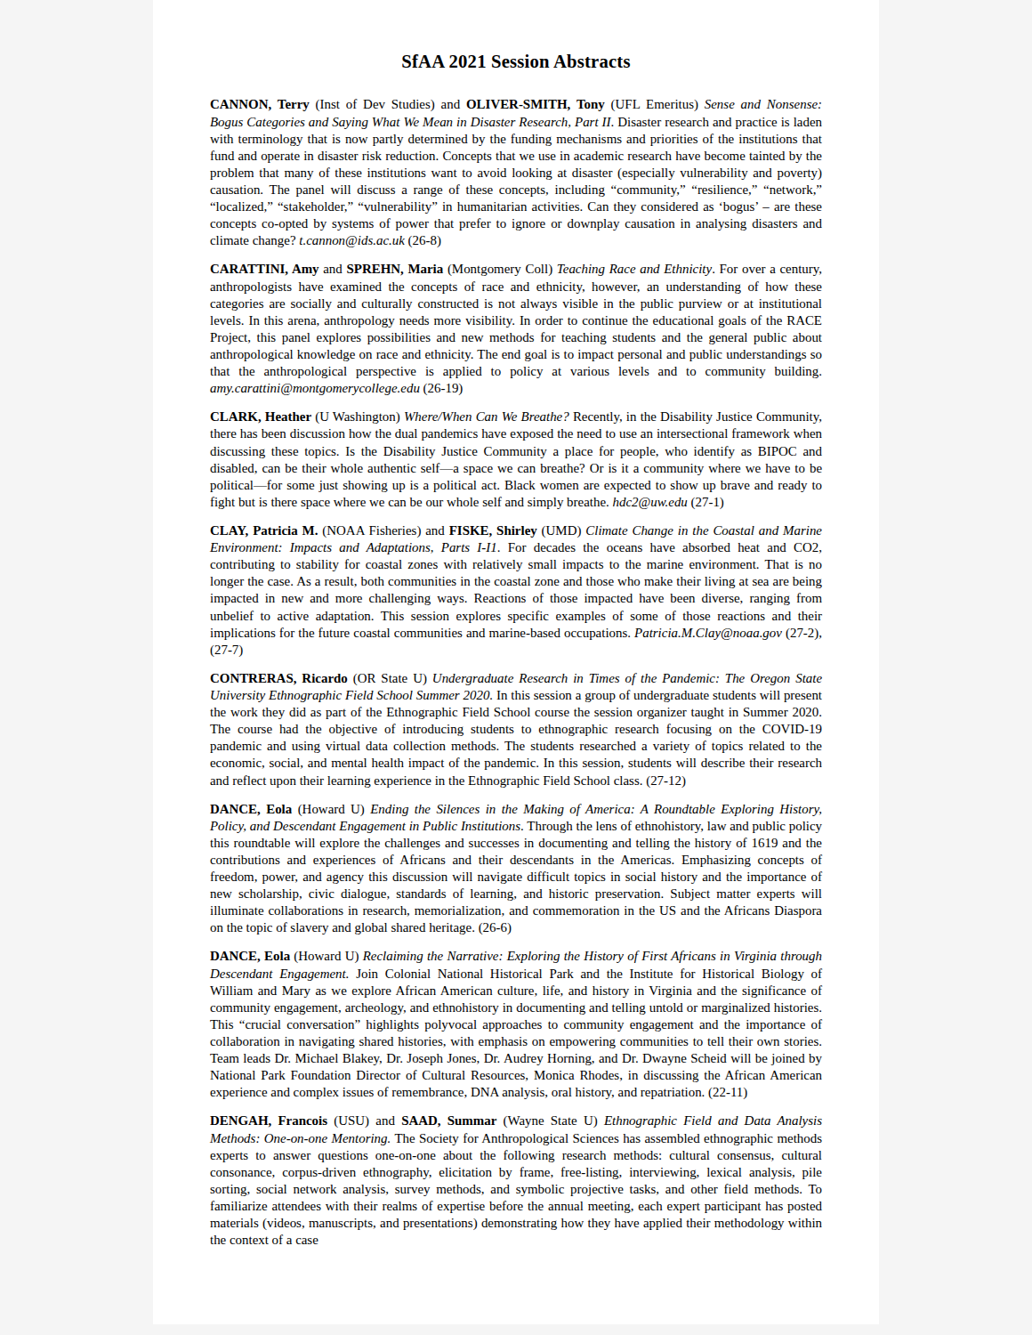SfAA 2021 Session Abstracts
CANNON, Terry (Inst of Dev Studies) and OLIVER-SMITH, Tony (UFL Emeritus) Sense and Nonsense: Bogus Categories and Saying What We Mean in Disaster Research, Part II. Disaster research and practice is laden with terminology that is now partly determined by the funding mechanisms and priorities of the institutions that fund and operate in disaster risk reduction. Concepts that we use in academic research have become tainted by the problem that many of these institutions want to avoid looking at disaster (especially vulnerability and poverty) causation. The panel will discuss a range of these concepts, including “community,” “resilience,” “network,” “localized,” “stakeholder,” “vulnerability” in humanitarian activities. Can they considered as ‘bogus’ – are these concepts co-opted by systems of power that prefer to ignore or downplay causation in analysing disasters and climate change? t.cannon@ids.ac.uk (26-8)
CARATTINI, Amy and SPREHN, Maria (Montgomery Coll) Teaching Race and Ethnicity. For over a century, anthropologists have examined the concepts of race and ethnicity, however, an understanding of how these categories are socially and culturally constructed is not always visible in the public purview or at institutional levels. In this arena, anthropology needs more visibility. In order to continue the educational goals of the RACE Project, this panel explores possibilities and new methods for teaching students and the general public about anthropological knowledge on race and ethnicity. The end goal is to impact personal and public understandings so that the anthropological perspective is applied to policy at various levels and to community building. amy.carattini@montgomerycollege.edu (26-19)
CLARK, Heather (U Washington) Where/When Can We Breathe? Recently, in the Disability Justice Community, there has been discussion how the dual pandemics have exposed the need to use an intersectional framework when discussing these topics. Is the Disability Justice Community a place for people, who identify as BIPOC and disabled, can be their whole authentic self—a space we can breathe? Or is it a community where we have to be political—for some just showing up is a political act. Black women are expected to show up brave and ready to fight but is there space where we can be our whole self and simply breathe. hdc2@uw.edu (27-1)
CLAY, Patricia M. (NOAA Fisheries) and FISKE, Shirley (UMD) Climate Change in the Coastal and Marine Environment: Impacts and Adaptations, Parts I-I1. For decades the oceans have absorbed heat and CO2, contributing to stability for coastal zones with relatively small impacts to the marine environment. That is no longer the case. As a result, both communities in the coastal zone and those who make their living at sea are being impacted in new and more challenging ways. Reactions of those impacted have been diverse, ranging from unbelief to active adaptation. This session explores specific examples of some of those reactions and their implications for the future coastal communities and marine-based occupations. Patricia.M.Clay@noaa.gov (27-2), (27-7)
CONTRERAS, Ricardo (OR State U) Undergraduate Research in Times of the Pandemic: The Oregon State University Ethnographic Field School Summer 2020. In this session a group of undergraduate students will present the work they did as part of the Ethnographic Field School course the session organizer taught in Summer 2020. The course had the objective of introducing students to ethnographic research focusing on the COVID-19 pandemic and using virtual data collection methods. The students researched a variety of topics related to the economic, social, and mental health impact of the pandemic. In this session, students will describe their research and reflect upon their learning experience in the Ethnographic Field School class. (27-12)
DANCE, Eola (Howard U) Ending the Silences in the Making of America: A Roundtable Exploring History, Policy, and Descendant Engagement in Public Institutions. Through the lens of ethnohistory, law and public policy this roundtable will explore the challenges and successes in documenting and telling the history of 1619 and the contributions and experiences of Africans and their descendants in the Americas. Emphasizing concepts of freedom, power, and agency this discussion will navigate difficult topics in social history and the importance of new scholarship, civic dialogue, standards of learning, and historic preservation. Subject matter experts will illuminate collaborations in research, memorialization, and commemoration in the US and the Africans Diaspora on the topic of slavery and global shared heritage. (26-6)
DANCE, Eola (Howard U) Reclaiming the Narrative: Exploring the History of First Africans in Virginia through Descendant Engagement. Join Colonial National Historical Park and the Institute for Historical Biology of William and Mary as we explore African American culture, life, and history in Virginia and the significance of community engagement, archeology, and ethnohistory in documenting and telling untold or marginalized histories. This “crucial conversation” highlights polyvocal approaches to community engagement and the importance of collaboration in navigating shared histories, with emphasis on empowering communities to tell their own stories. Team leads Dr. Michael Blakey, Dr. Joseph Jones, Dr. Audrey Horning, and Dr. Dwayne Scheid will be joined by National Park Foundation Director of Cultural Resources, Monica Rhodes, in discussing the African American experience and complex issues of remembrance, DNA analysis, oral history, and repatriation. (22-11)
DENGAH, Francois (USU) and SAAD, Summar (Wayne State U) Ethnographic Field and Data Analysis Methods: One-on-one Mentoring. The Society for Anthropological Sciences has assembled ethnographic methods experts to answer questions one-on-one about the following research methods: cultural consensus, cultural consonance, corpus-driven ethnography, elicitation by frame, free-listing, interviewing, lexical analysis, pile sorting, social network analysis, survey methods, and symbolic projective tasks, and other field methods. To familiarize attendees with their realms of expertise before the annual meeting, each expert participant has posted materials (videos, manuscripts, and presentations) demonstrating how they have applied their methodology within the context of a case